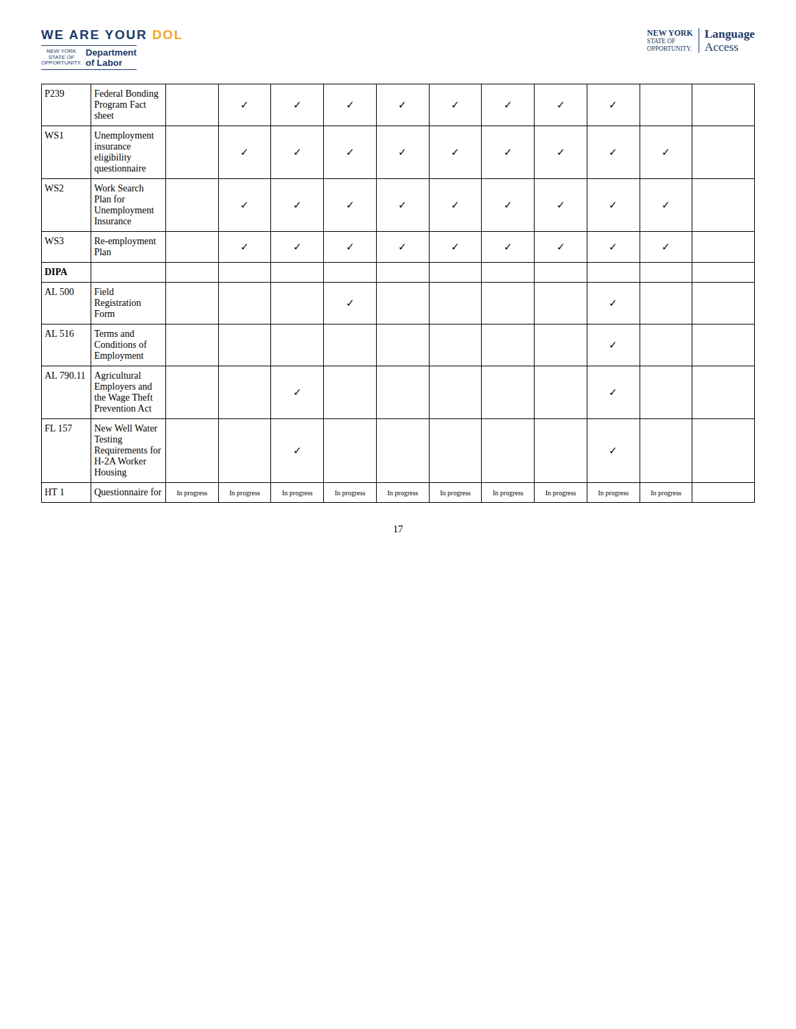WE ARE YOUR DOL
NEW YORK
STATE OF
OPPORTUNITY. Department
of Labor
NEW YORK
STATE OF
OPPORTUNITY.
Language
Access
| P239 | Federal Bonding Program Fact sheet | | ✓ | ✓ | ✓ | ✓ | ✓ | ✓ | ✓ | ✓ | | |
| WS1 | Unemployment insurance eligibility questionnaire | | ✓ | ✓ | ✓ | ✓ | ✓ | ✓ | ✓ | ✓ | ✓ | |
| WS2 | Work Search Plan for Unemployment Insurance | | ✓ | ✓ | ✓ | ✓ | ✓ | ✓ | ✓ | ✓ | ✓ | |
| WS3 | Re-employment Plan | | ✓ | ✓ | ✓ | ✓ | ✓ | ✓ | ✓ | ✓ | ✓ | |
| DIPA | | | | | | | | | | | | |
| AL 500 | Field Registration Form | | | | ✓ | | | | | ✓ | | |
| AL 516 | Terms and Conditions of Employment | | | | | | | | | ✓ | | |
| AL 790.11 | Agricultural Employers and the Wage Theft Prevention Act | | | ✓ | | | | | | ✓ | | |
| FL 157 | New Well Water Testing Requirements for H-2A Worker Housing | | | ✓ | | | | | | ✓ | | |
| HT 1 | Questionnaire for | In progress | In progress | In progress | In progress | In progress | In progress | In progress | In progress | In progress | In progress | |
17